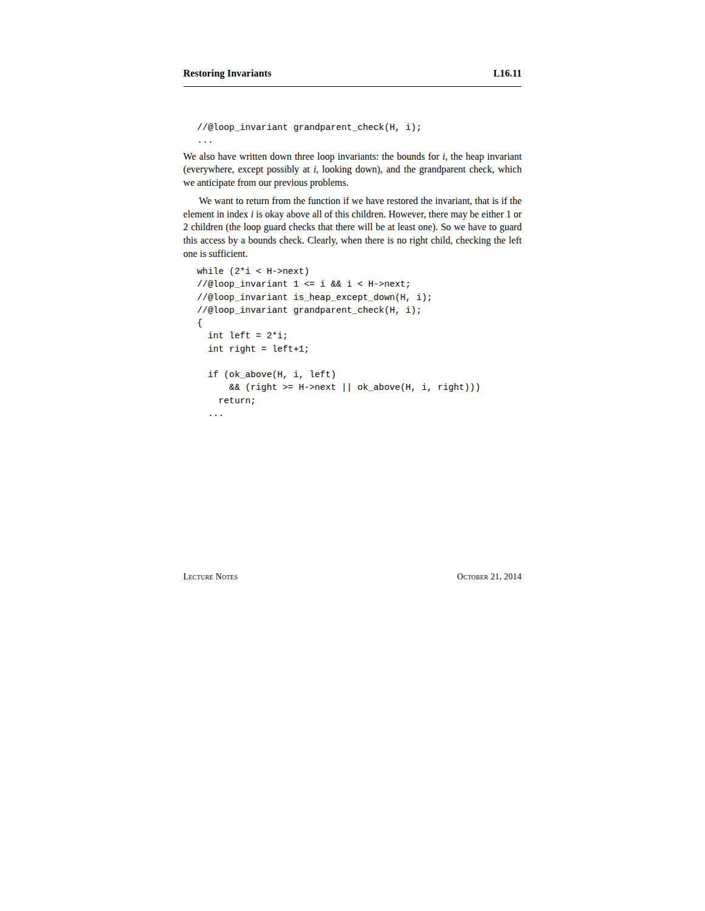Restoring Invariants L16.11
//@loop_invariant grandparent_check(H, i);
...
We also have written down three loop invariants: the bounds for i, the heap invariant (everywhere, except possibly at i, looking down), and the grandparent check, which we anticipate from our previous problems.
We want to return from the function if we have restored the invariant, that is if the element in index i is okay above all of this children. However, there may be either 1 or 2 children (the loop guard checks that there will be at least one). So we have to guard this access by a bounds check. Clearly, when there is no right child, checking the left one is sufficient.
while (2*i < H->next)
//@loop_invariant 1 <= i && i < H->next;
//@loop_invariant is_heap_except_down(H, i);
//@loop_invariant grandparent_check(H, i);
{
  int left = 2*i;
  int right = left+1;

  if (ok_above(H, i, left)
      && (right >= H->next || ok_above(H, i, right)))
    return;
  ...
Lecture Notes October 21, 2014